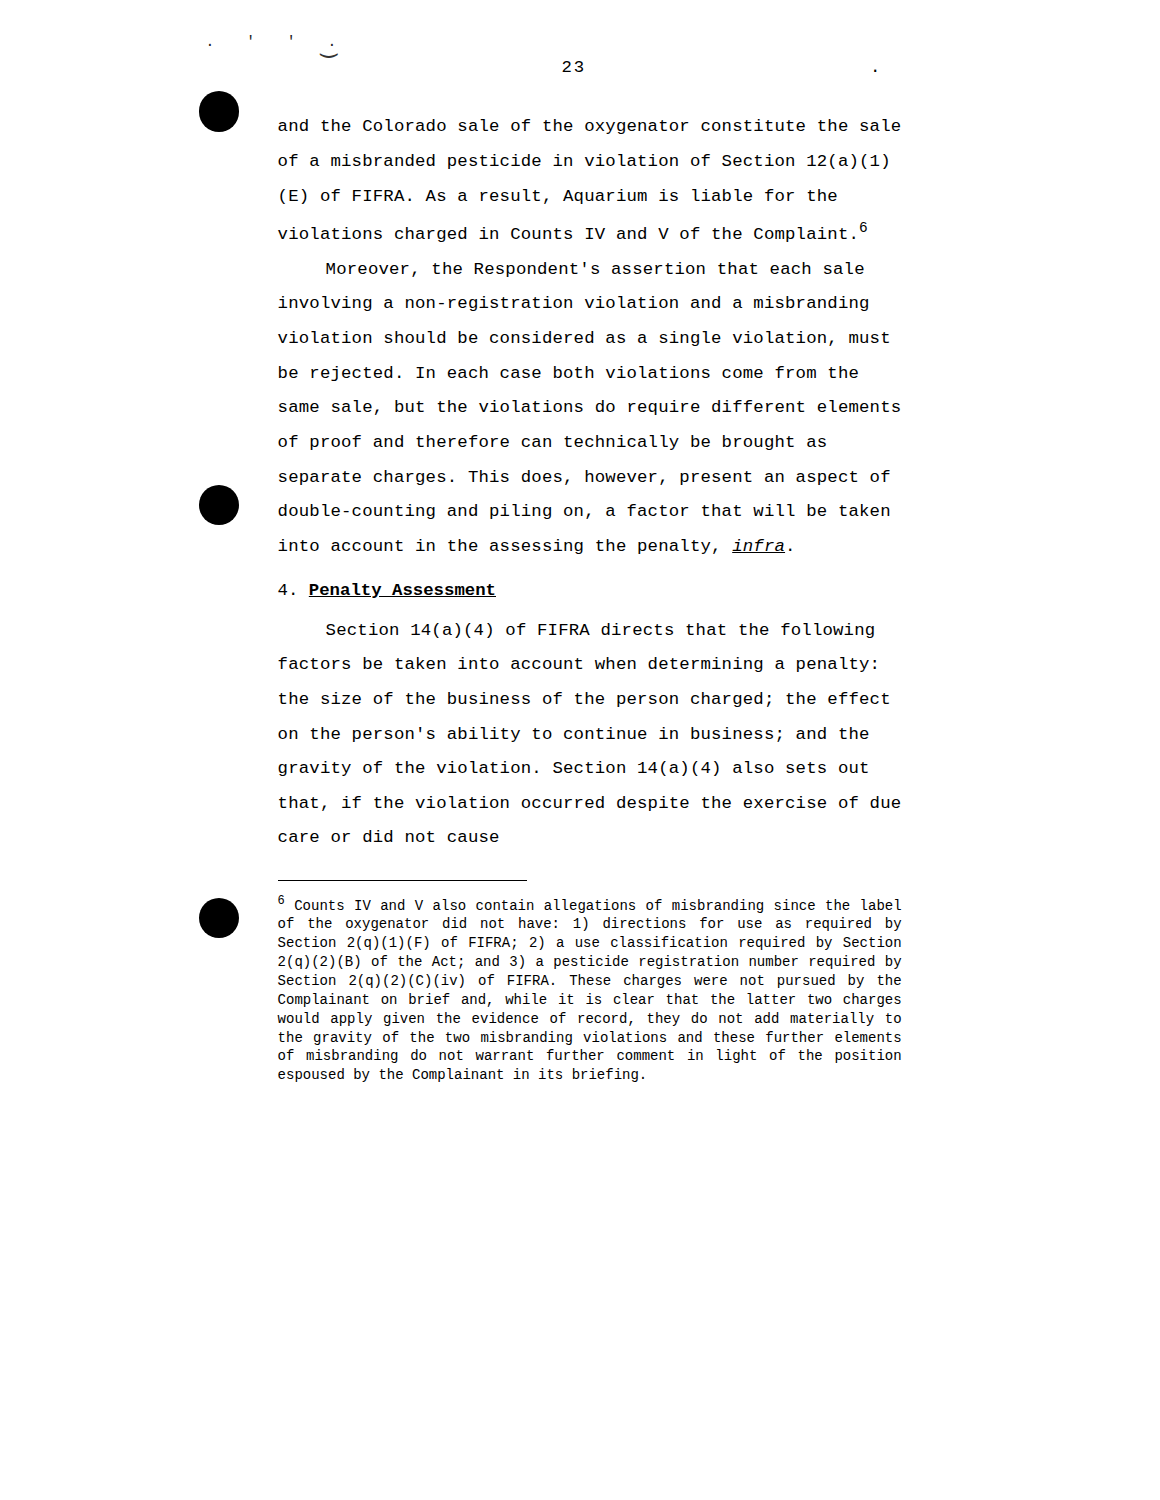. ' ' .
‿
23 .
and the Colorado sale of the oxygenator constitute the sale of a misbranded pesticide in violation of Section 12(a)(1)(E) of FIFRA. As a result, Aquarium is liable for the violations charged in Counts IV and V of the Complaint.6
Moreover, the Respondent's assertion that each sale involving a non-registration violation and a misbranding violation should be considered as a single violation, must be rejected. In each case both violations come from the same sale, but the violations do require different elements of proof and therefore can technically be brought as separate charges. This does, however, present an aspect of double-counting and piling on, a factor that will be taken into account in the assessing the penalty, infra.
4. Penalty Assessment
Section 14(a)(4) of FIFRA directs that the following factors be taken into account when determining a penalty: the size of the business of the person charged; the effect on the person's ability to continue in business; and the gravity of the violation. Section 14(a)(4) also sets out that, if the violation occurred despite the exercise of due care or did not cause
6 Counts IV and V also contain allegations of misbranding since the label of the oxygenator did not have: 1) directions for use as required by Section 2(q)(1)(F) of FIFRA; 2) a use classification required by Section 2(q)(2)(B) of the Act; and 3) a pesticide registration number required by Section 2(q)(2)(C)(iv) of FIFRA. These charges were not pursued by the Complainant on brief and, while it is clear that the latter two charges would apply given the evidence of record, they do not add materially to the gravity of the two misbranding violations and these further elements of misbranding do not warrant further comment in light of the position espoused by the Complainant in its briefing.